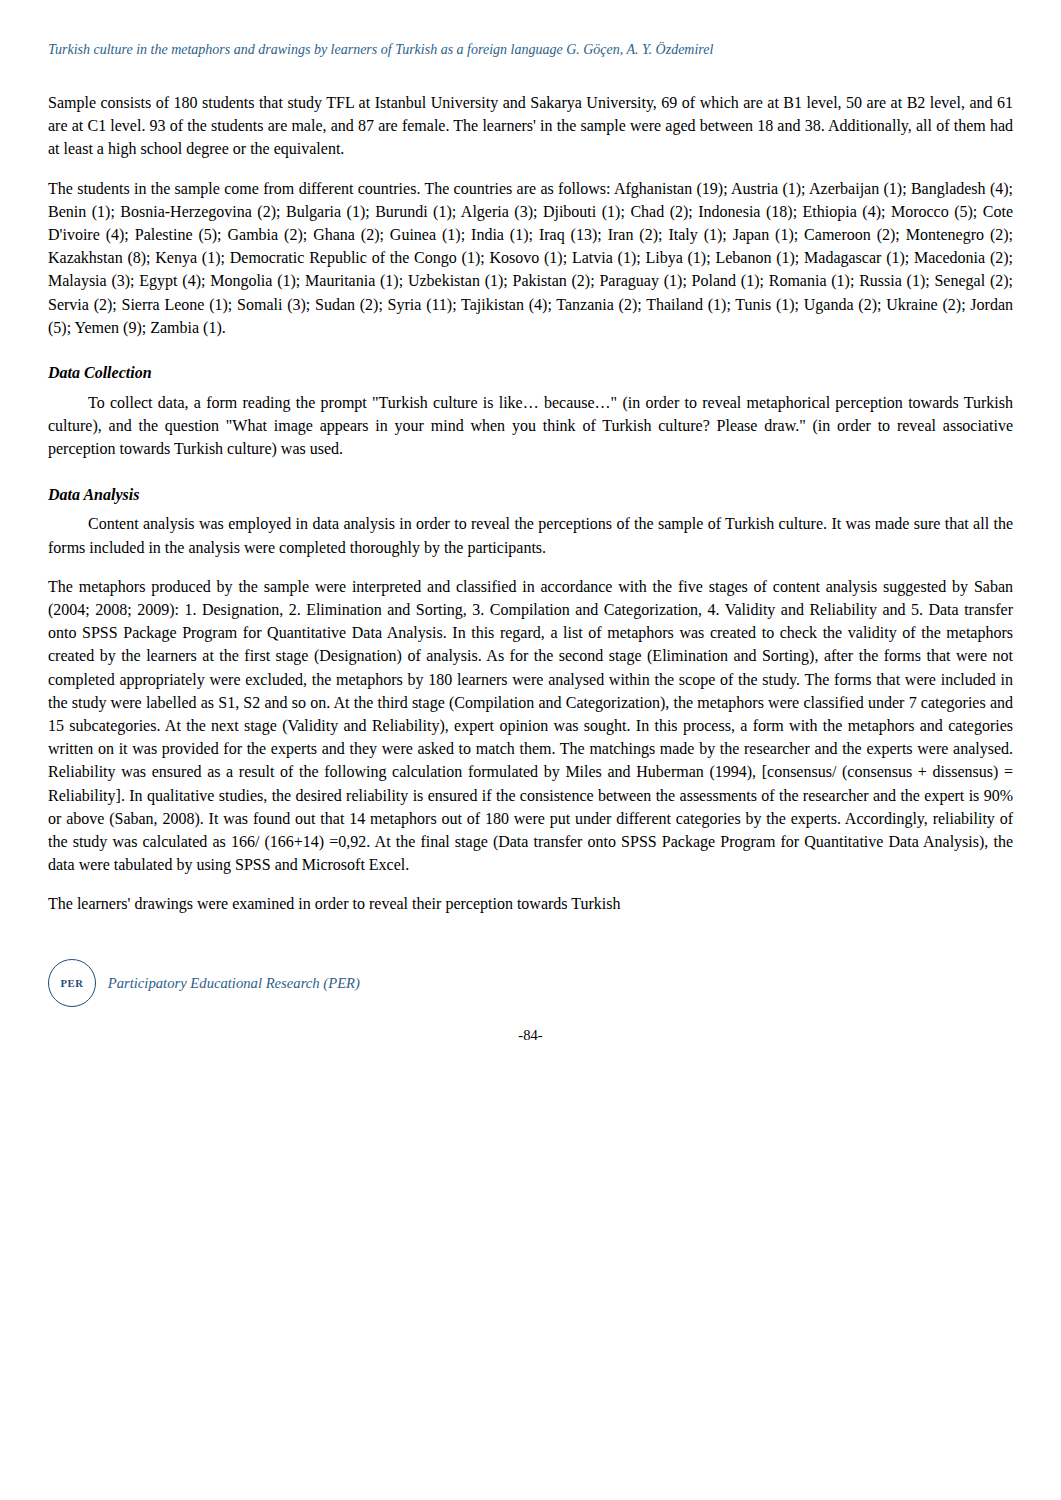Turkish culture in the metaphors and drawings by learners of Turkish as a foreign language G. Göçen, A. Y. Özdemirel
Sample consists of 180 students that study TFL at Istanbul University and Sakarya University, 69 of which are at B1 level, 50 are at B2 level, and 61 are at C1 level. 93 of the students are male, and 87 are female. The learners' in the sample were aged between 18 and 38. Additionally, all of them had at least a high school degree or the equivalent.
The students in the sample come from different countries. The countries are as follows: Afghanistan (19); Austria (1); Azerbaijan (1); Bangladesh (4); Benin (1); Bosnia-Herzegovina (2); Bulgaria (1); Burundi (1); Algeria (3); Djibouti (1); Chad (2); Indonesia (18); Ethiopia (4); Morocco (5); Cote D'ivoire (4); Palestine (5); Gambia (2); Ghana (2); Guinea (1); India (1); Iraq (13); Iran (2); Italy (1); Japan (1); Cameroon (2); Montenegro (2); Kazakhstan (8); Kenya (1); Democratic Republic of the Congo (1); Kosovo (1); Latvia (1); Libya (1); Lebanon (1); Madagascar (1); Macedonia (2); Malaysia (3); Egypt (4); Mongolia (1); Mauritania (1); Uzbekistan (1); Pakistan (2); Paraguay (1); Poland (1); Romania (1); Russia (1); Senegal (2); Servia (2); Sierra Leone (1); Somali (3); Sudan (2); Syria (11); Tajikistan (4); Tanzania (2); Thailand (1); Tunis (1); Uganda (2); Ukraine (2); Jordan (5); Yemen (9); Zambia (1).
Data Collection
To collect data, a form reading the prompt "Turkish culture is like… because…" (in order to reveal metaphorical perception towards Turkish culture), and the question "What image appears in your mind when you think of Turkish culture? Please draw." (in order to reveal associative perception towards Turkish culture) was used.
Data Analysis
Content analysis was employed in data analysis in order to reveal the perceptions of the sample of Turkish culture. It was made sure that all the forms included in the analysis were completed thoroughly by the participants.
The metaphors produced by the sample were interpreted and classified in accordance with the five stages of content analysis suggested by Saban (2004; 2008; 2009): 1. Designation, 2. Elimination and Sorting, 3. Compilation and Categorization, 4. Validity and Reliability and 5. Data transfer onto SPSS Package Program for Quantitative Data Analysis. In this regard, a list of metaphors was created to check the validity of the metaphors created by the learners at the first stage (Designation) of analysis. As for the second stage (Elimination and Sorting), after the forms that were not completed appropriately were excluded, the metaphors by 180 learners were analysed within the scope of the study. The forms that were included in the study were labelled as S1, S2 and so on. At the third stage (Compilation and Categorization), the metaphors were classified under 7 categories and 15 subcategories. At the next stage (Validity and Reliability), expert opinion was sought. In this process, a form with the metaphors and categories written on it was provided for the experts and they were asked to match them. The matchings made by the researcher and the experts were analysed. Reliability was ensured as a result of the following calculation formulated by Miles and Huberman (1994), [consensus/ (consensus + dissensus) = Reliability]. In qualitative studies, the desired reliability is ensured if the consistence between the assessments of the researcher and the expert is 90% or above (Saban, 2008). It was found out that 14 metaphors out of 180 were put under different categories by the experts. Accordingly, reliability of the study was calculated as 166/ (166+14) =0,92. At the final stage (Data transfer onto SPSS Package Program for Quantitative Data Analysis), the data were tabulated by using SPSS and Microsoft Excel.
The learners' drawings were examined in order to reveal their perception towards Turkish
PER Participatory Educational Research (PER)
-84-